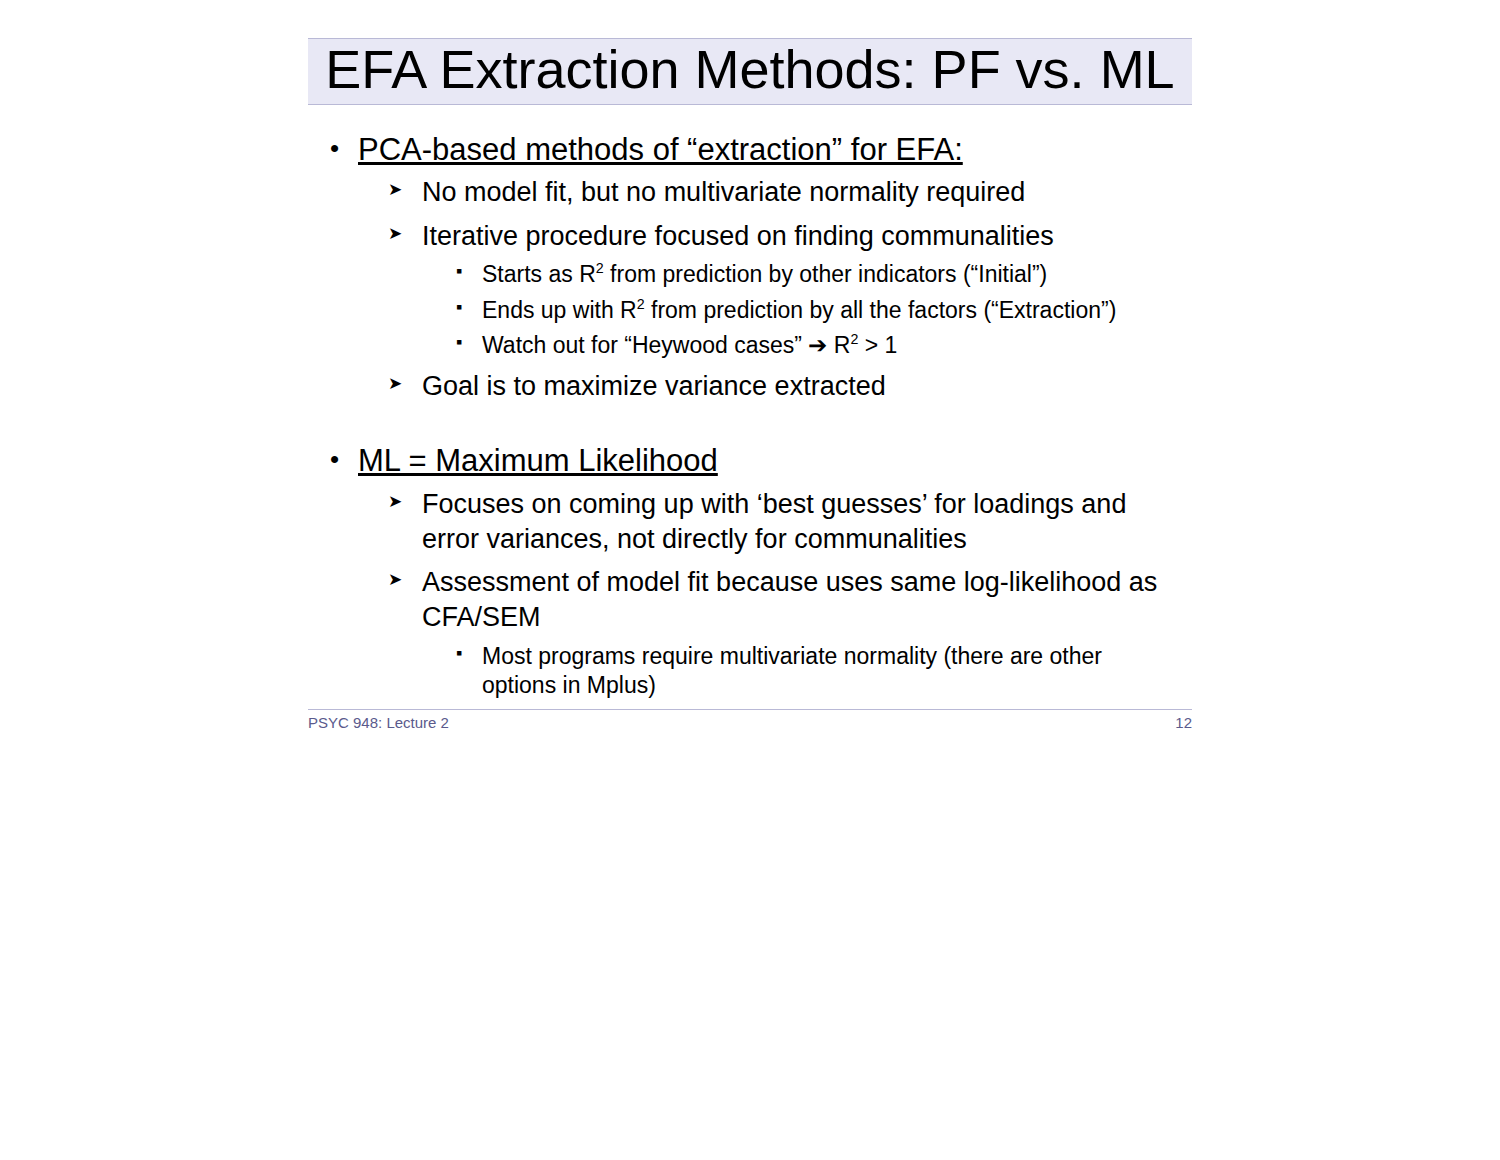EFA Extraction Methods: PF vs. ML
PCA-based methods of “extraction” for EFA:
No model fit, but no multivariate normality required
Iterative procedure focused on finding communalities
Starts as R2 from prediction by other indicators (“Initial”)
Ends up with R2 from prediction by all the factors (“Extraction”)
Watch out for “Heywood cases” ➔ R2 > 1
Goal is to maximize variance extracted
ML = Maximum Likelihood
Focuses on coming up with ‘best guesses’ for loadings and error variances, not directly for communalities
Assessment of model fit because uses same log-likelihood as CFA/SEM
Most programs require multivariate normality (there are other options in Mplus)
PSYC 948: Lecture 2 12